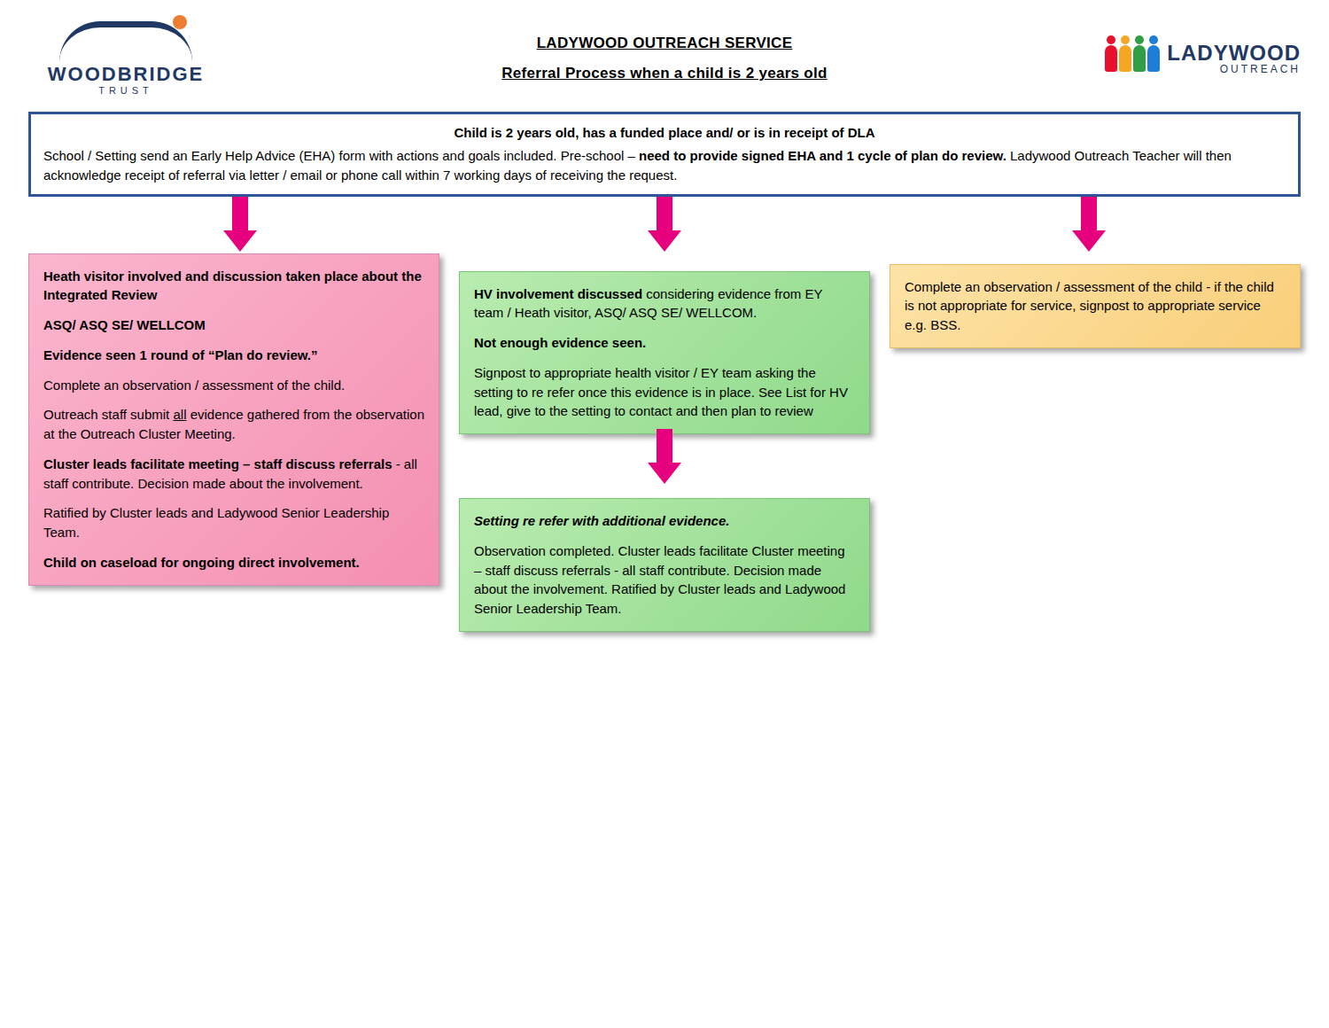WOODBRIDGE
TRUST
LADYWOOD OUTREACH SERVICE
Referral Process when a child is 2 years old
LADYWOOD
OUTREACH
Child is 2 years old, has a funded place and/ or is in receipt of DLA
School / Setting send an Early Help Advice (EHA) form with actions and goals included. Pre-school – need to provide signed EHA and 1 cycle of plan do review. Ladywood Outreach Teacher will then acknowledge receipt of referral via letter / email or phone call within 7 working days of receiving the request.
Heath visitor involved and discussion taken place about the Integrated Review
ASQ/ ASQ SE/ WELLCOM
Evidence seen 1 round of “Plan do review.”
Complete an observation / assessment of the child.
Outreach staff submit all evidence gathered from the observation at the Outreach Cluster Meeting.
Cluster leads facilitate meeting – staff discuss referrals - all staff contribute. Decision made about the involvement.
Ratified by Cluster leads and Ladywood Senior Leadership Team.
Child on caseload for ongoing direct involvement.
HV involvement discussed considering evidence from EY team / Heath visitor, ASQ/ ASQ SE/ WELLCOM.
Not enough evidence seen.
Signpost to appropriate health visitor / EY team asking the setting to re refer once this evidence is in place. See List for HV lead, give to the setting to contact and then plan to review
Setting re refer with additional evidence.
Observation completed. Cluster leads facilitate Cluster meeting – staff discuss referrals - all staff contribute. Decision made about the involvement. Ratified by Cluster leads and Ladywood Senior Leadership Team.
Complete an observation / assessment of the child - if the child is not appropriate for service, signpost to appropriate service e.g. BSS.